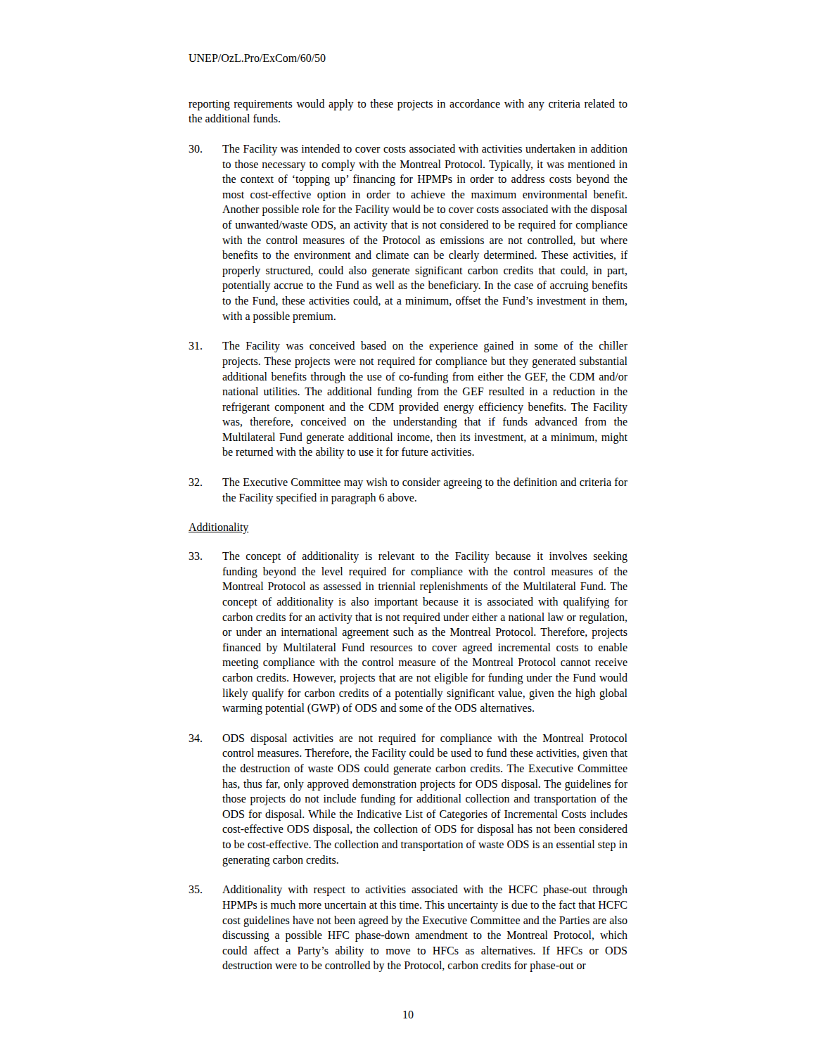UNEP/OzL.Pro/ExCom/60/50
reporting requirements would apply to these projects in accordance with any criteria related to the additional funds.
30.
The Facility was intended to cover costs associated with activities undertaken in addition to those necessary to comply with the Montreal Protocol. Typically, it was mentioned in the context of ‘topping up’ financing for HPMPs in order to address costs beyond the most cost-effective option in order to achieve the maximum environmental benefit. Another possible role for the Facility would be to cover costs associated with the disposal of unwanted/waste ODS, an activity that is not considered to be required for compliance with the control measures of the Protocol as emissions are not controlled, but where benefits to the environment and climate can be clearly determined. These activities, if properly structured, could also generate significant carbon credits that could, in part, potentially accrue to the Fund as well as the beneficiary. In the case of accruing benefits to the Fund, these activities could, at a minimum, offset the Fund’s investment in them, with a possible premium.
31.
The Facility was conceived based on the experience gained in some of the chiller projects. These projects were not required for compliance but they generated substantial additional benefits through the use of co-funding from either the GEF, the CDM and/or national utilities. The additional funding from the GEF resulted in a reduction in the refrigerant component and the CDM provided energy efficiency benefits. The Facility was, therefore, conceived on the understanding that if funds advanced from the Multilateral Fund generate additional income, then its investment, at a minimum, might be returned with the ability to use it for future activities.
32.
The Executive Committee may wish to consider agreeing to the definition and criteria for the Facility specified in paragraph 6 above.
Additionality
33.
The concept of additionality is relevant to the Facility because it involves seeking funding beyond the level required for compliance with the control measures of the Montreal Protocol as assessed in triennial replenishments of the Multilateral Fund. The concept of additionality is also important because it is associated with qualifying for carbon credits for an activity that is not required under either a national law or regulation, or under an international agreement such as the Montreal Protocol. Therefore, projects financed by Multilateral Fund resources to cover agreed incremental costs to enable meeting compliance with the control measure of the Montreal Protocol cannot receive carbon credits. However, projects that are not eligible for funding under the Fund would likely qualify for carbon credits of a potentially significant value, given the high global warming potential (GWP) of ODS and some of the ODS alternatives.
34.
ODS disposal activities are not required for compliance with the Montreal Protocol control measures. Therefore, the Facility could be used to fund these activities, given that the destruction of waste ODS could generate carbon credits. The Executive Committee has, thus far, only approved demonstration projects for ODS disposal. The guidelines for those projects do not include funding for additional collection and transportation of the ODS for disposal. While the Indicative List of Categories of Incremental Costs includes cost-effective ODS disposal, the collection of ODS for disposal has not been considered to be cost-effective. The collection and transportation of waste ODS is an essential step in generating carbon credits.
35.
Additionality with respect to activities associated with the HCFC phase-out through HPMPs is much more uncertain at this time. This uncertainty is due to the fact that HCFC cost guidelines have not been agreed by the Executive Committee and the Parties are also discussing a possible HFC phase-down amendment to the Montreal Protocol, which could affect a Party’s ability to move to HFCs as alternatives. If HFCs or ODS destruction were to be controlled by the Protocol, carbon credits for phase-out or
10